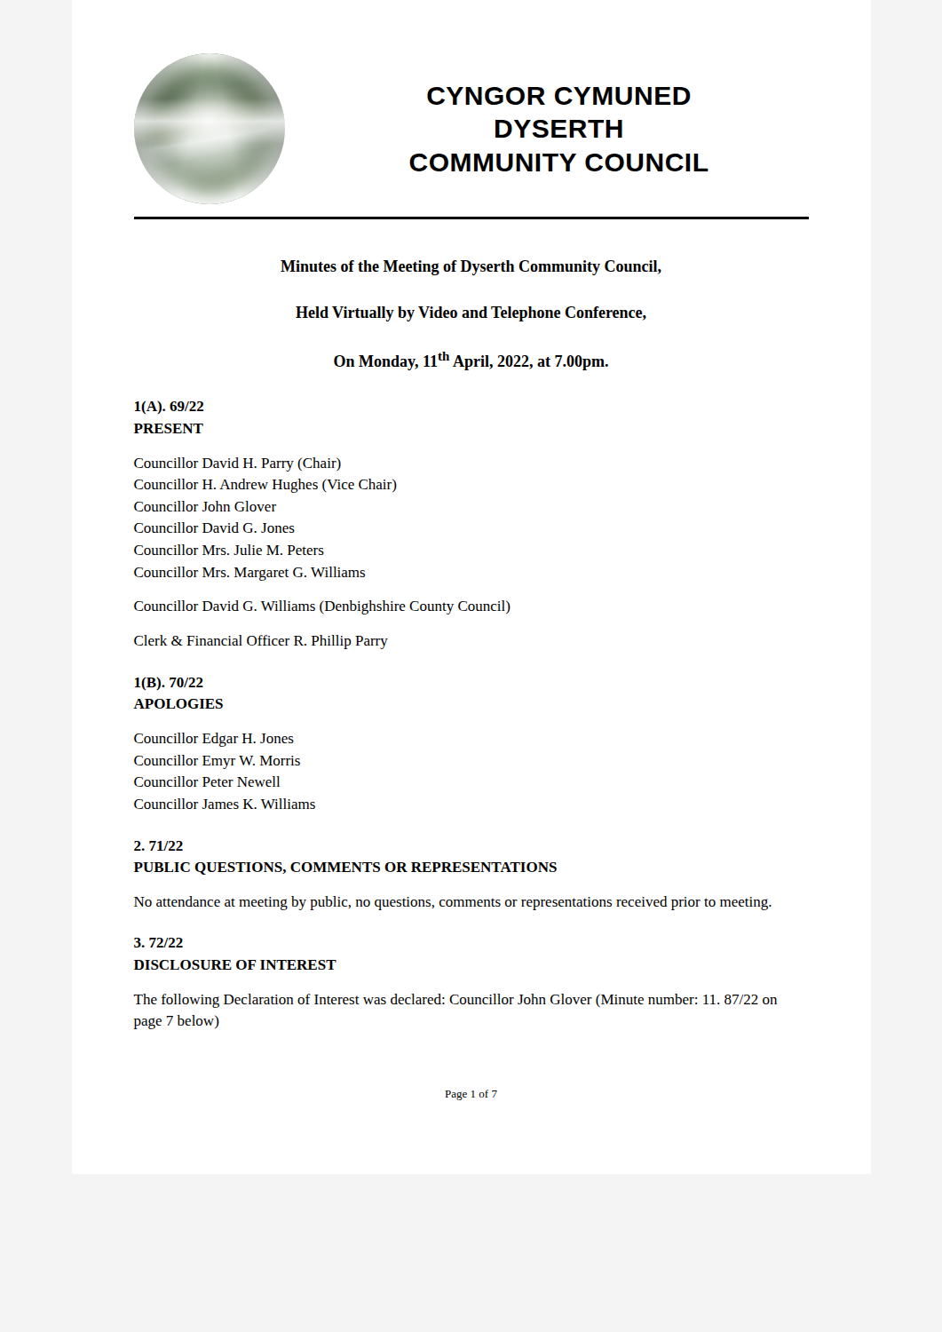CYNGOR CYMUNED
DYSERTH
COMMUNITY COUNCIL
Minutes of the Meeting of Dyserth Community Council,
Held Virtually by Video and Telephone Conference,
On Monday, 11th April, 2022, at 7.00pm.
1(A). 69/22
Present
Councillor David H. Parry (Chair)
Councillor H. Andrew Hughes (Vice Chair)
Councillor John Glover
Councillor David G. Jones
Councillor Mrs. Julie M. Peters
Councillor Mrs. Margaret G. Williams
Councillor David G. Williams (Denbighshire County Council)
Clerk & Financial Officer R. Phillip Parry
1(B). 70/22
Apologies
Councillor Edgar H. Jones
Councillor Emyr W. Morris
Councillor Peter Newell
Councillor James K. Williams
2. 71/22
Public Questions, Comments or Representations
No attendance at meeting by public, no questions, comments or representations received prior to meeting.
3. 72/22
Disclosure of Interest
The following Declaration of Interest was declared: Councillor John Glover (Minute number: 11. 87/22 on page 7 below)
Page 1 of 7